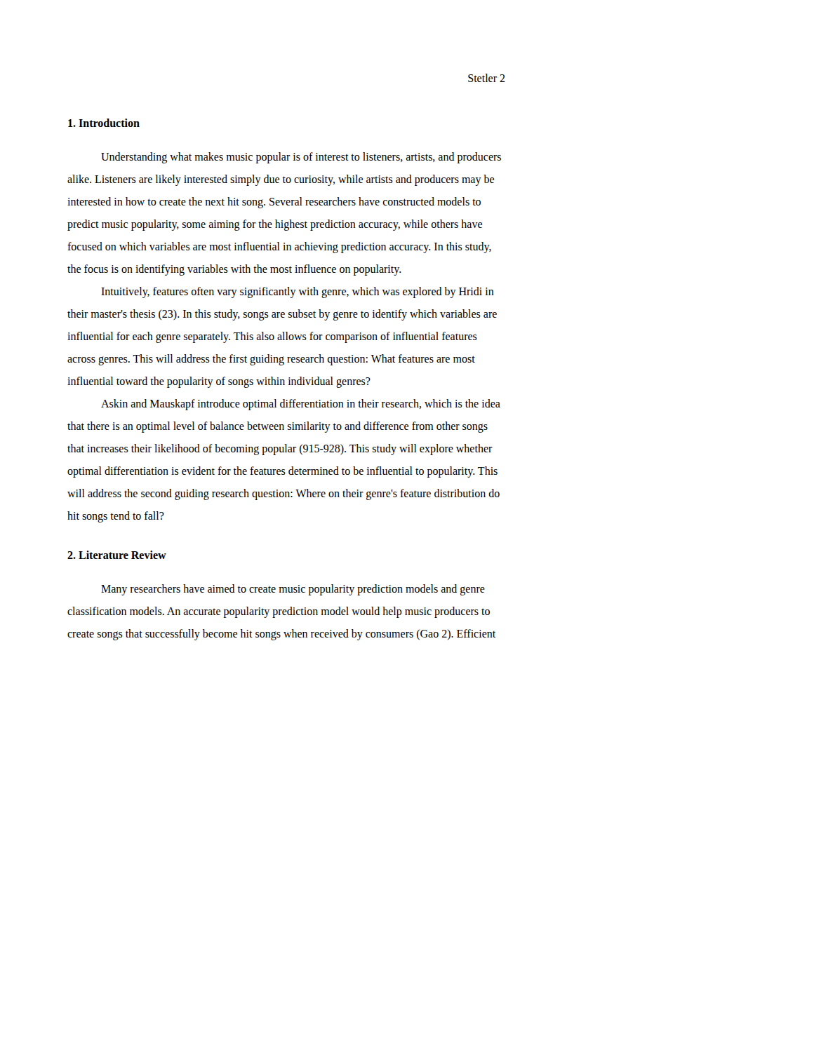Stetler 2
1. Introduction
Understanding what makes music popular is of interest to listeners, artists, and producers alike. Listeners are likely interested simply due to curiosity, while artists and producers may be interested in how to create the next hit song. Several researchers have constructed models to predict music popularity, some aiming for the highest prediction accuracy, while others have focused on which variables are most influential in achieving prediction accuracy. In this study, the focus is on identifying variables with the most influence on popularity.
Intuitively, features often vary significantly with genre, which was explored by Hridi in their master's thesis (23). In this study, songs are subset by genre to identify which variables are influential for each genre separately. This also allows for comparison of influential features across genres. This will address the first guiding research question: What features are most influential toward the popularity of songs within individual genres?
Askin and Mauskapf introduce optimal differentiation in their research, which is the idea that there is an optimal level of balance between similarity to and difference from other songs that increases their likelihood of becoming popular (915-928). This study will explore whether optimal differentiation is evident for the features determined to be influential to popularity. This will address the second guiding research question: Where on their genre's feature distribution do hit songs tend to fall?
2. Literature Review
Many researchers have aimed to create music popularity prediction models and genre classification models. An accurate popularity prediction model would help music producers to create songs that successfully become hit songs when received by consumers (Gao 2). Efficient